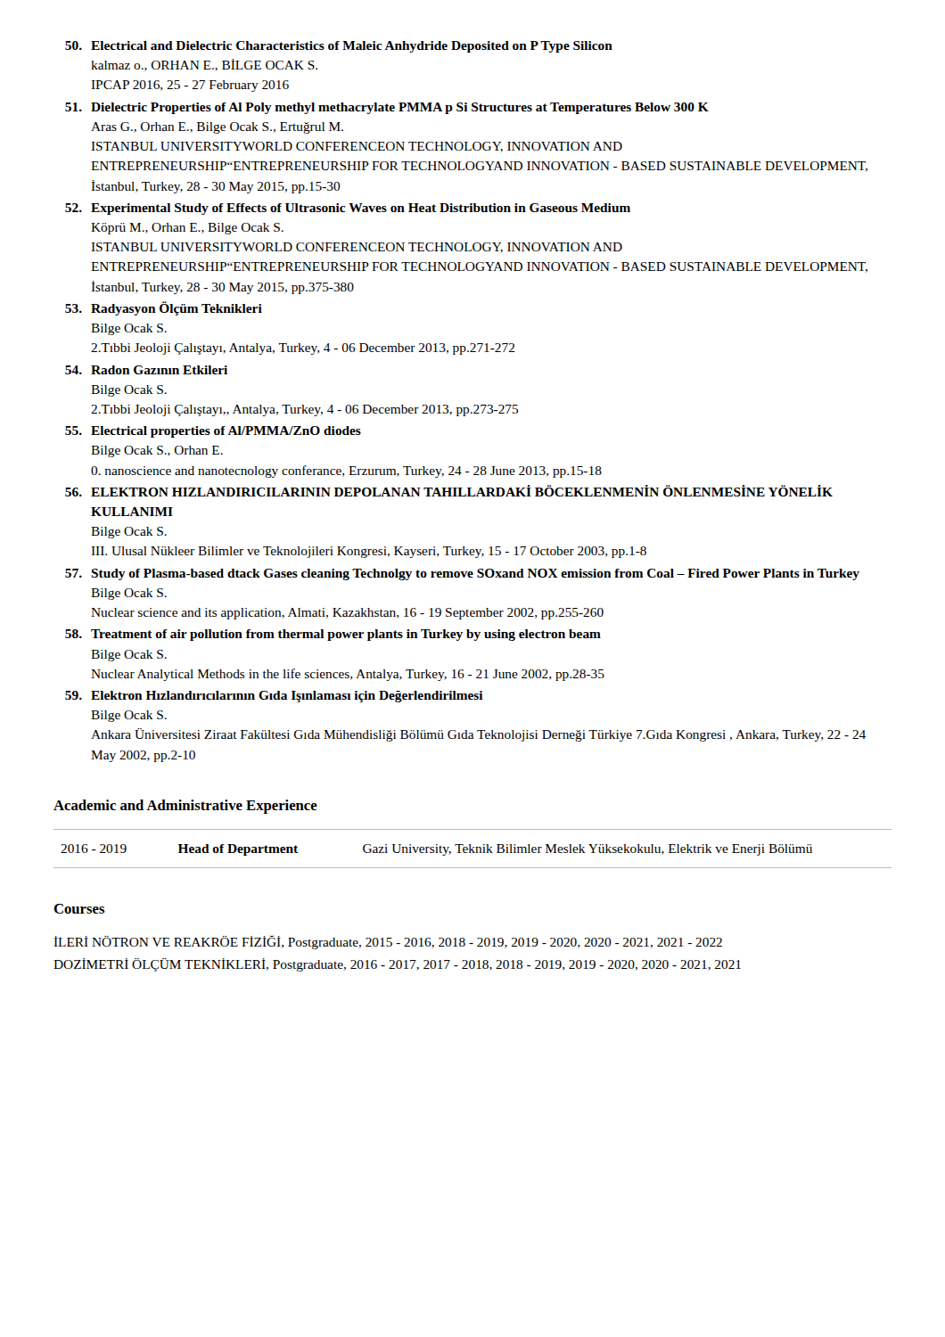50. Electrical and Dielectric Characteristics of Maleic Anhydride Deposited on P Type Silicon
kalmaz o., ORHAN E., BİLGE OCAK S.
IPCAP 2016, 25 - 27 February 2016
51. Dielectric Properties of Al Poly methyl methacrylate PMMA p Si Structures at Temperatures Below 300 K
Aras G., Orhan E., Bilge Ocak S., Ertuğrul M.
ISTANBUL UNIVERSITYWORLD CONFERENCEON TECHNOLOGY, INNOVATION AND ENTREPRENEURSHIP“ENTREPRENEURSHIP FOR TECHNOLOGYAND INNOVATION - BASED SUSTAINABLE DEVELOPMENT, İstanbul, Turkey, 28 - 30 May 2015, pp.15-30
52. Experimental Study of Effects of Ultrasonic Waves on Heat Distribution in Gaseous Medium
Köprü M., Orhan E., Bilge Ocak S.
ISTANBUL UNIVERSITYWORLD CONFERENCEON TECHNOLOGY, INNOVATION AND ENTREPRENEURSHIP“ENTREPRENEURSHIP FOR TECHNOLOGYAND INNOVATION - BASED SUSTAINABLE DEVELOPMENT, İstanbul, Turkey, 28 - 30 May 2015, pp.375-380
53. Radyasyon Ölçüm Teknikleri
Bilge Ocak S.
2.Tıbbi Jeoloji Çalıştayı, Antalya, Turkey, 4 - 06 December 2013, pp.271-272
54. Radon Gazının Etkileri
Bilge Ocak S.
2.Tıbbi Jeoloji Çalıştayı,, Antalya, Turkey, 4 - 06 December 2013, pp.273-275
55. Electrical properties of Al/PMMA/ZnO diodes
Bilge Ocak S., Orhan E.
0. nanoscience and nanotecnology conferance, Erzurum, Turkey, 24 - 28 June 2013, pp.15-18
56. ELEKTRON HIZLANDIRICILARININ DEPOLANAN TAHILLARDAKİ BÖCEKLENMENİN ÖNLENMESİNE YÖNELİK KULLANIMI
Bilge Ocak S.
III. Ulusal Nükleer Bilimler ve Teknolojileri Kongresi, Kayseri, Turkey, 15 - 17 October 2003, pp.1-8
57. Study of Plasma-based dtack Gases cleaning Technolgy to remove SOxand NOX emission from Coal – Fired Power Plants in Turkey
Bilge Ocak S.
Nuclear science and its application, Almati, Kazakhstan, 16 - 19 September 2002, pp.255-260
58. Treatment of air pollution from thermal power plants in Turkey by using electron beam
Bilge Ocak S.
Nuclear Analytical Methods in the life sciences, Antalya, Turkey, 16 - 21 June 2002, pp.28-35
59. Elektron Hızlandırıcılarının Gıda Işınlaması için Değerlendirilmesi
Bilge Ocak S.
Ankara Üniversitesi Ziraat Fakültesi Gıda Mühendisliği Bölümü Gıda Teknolojisi Derneği Türkiye 7.Gıda Kongresi , Ankara, Turkey, 22 - 24 May 2002, pp.2-10
Academic and Administrative Experience
| 2016 - 2019 | Head of Department | Gazi University, Teknik Bilimler Meslek Yüksekokulu, Elektrik ve Enerji Bölümü |
Courses
İLERİ NÖTRON VE REAKRÖE FİZİĞİ, Postgraduate, 2015 - 2016, 2018 - 2019, 2019 - 2020, 2020 - 2021, 2021 - 2022
DOZİMETRİ ÖLÇÜM TEKNİKLERİ, Postgraduate, 2016 - 2017, 2017 - 2018, 2018 - 2019, 2019 - 2020, 2020 - 2021, 2021